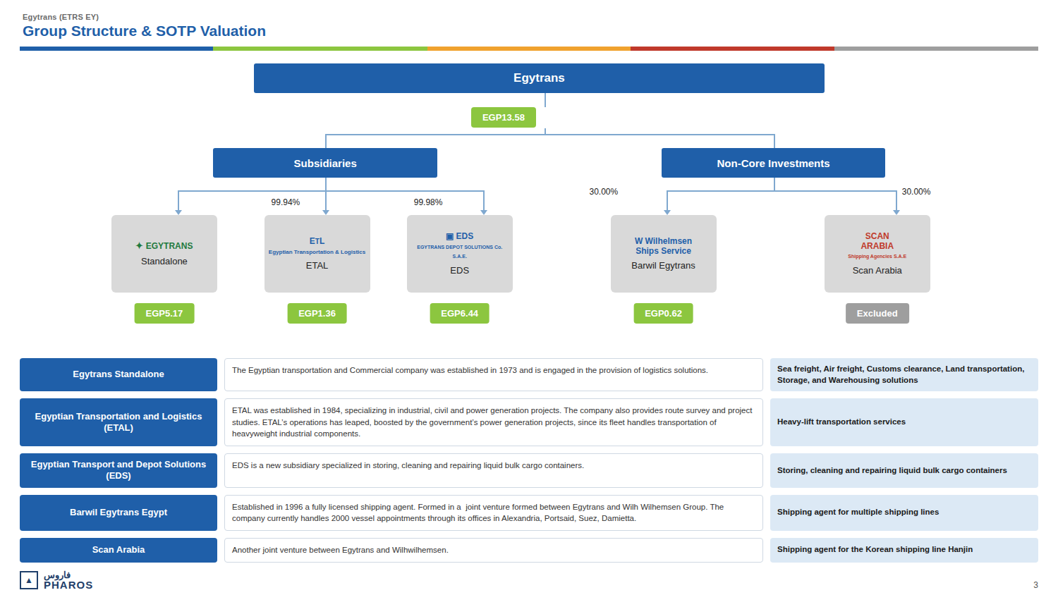Egytrans (ETRS EY)
Group Structure & SOTP Valuation
Egytrans
EGP13.58
Subsidiaries
Non-Core Investments
99.94%
99.98%
30.00%
30.00%
✦ EGYTRANS
Standalone
ETL
Egyptian Transportation & Logistics
ETAL
▣ EDS
EGYTRANS DEPOT SOLUTIONS Co. S.A.E.
EDS
W Wilhelmsen
Ships Service
Barwil Egytrans
SCAN
ARABIA
Shipping Agencies S.A.E
Scan Arabia
EGP5.17
EGP1.36
EGP6.44
EGP0.62
Excluded
Egytrans Standalone
The Egyptian transportation and Commercial company was established in 1973 and is engaged in the provision of logistics solutions.
Sea freight, Air freight, Customs clearance, Land transportation, Storage, and Warehousing solutions
Egyptian Transportation and Logistics (ETAL)
ETAL was established in 1984, specializing in industrial, civil and power generation projects. The company also provides route survey and project studies. ETAL’s operations has leaped, boosted by the government’s power generation projects, since its fleet handles transportation of heavyweight industrial components.
Heavy-lift transportation services
Egyptian Transport and Depot Solutions (EDS)
EDS is a new subsidiary specialized in storing, cleaning and repairing liquid bulk cargo containers.
Storing, cleaning and repairing liquid bulk cargo containers
Barwil Egytrans Egypt
Established in 1996 a fully licensed shipping agent. Formed in a joint venture formed between Egytrans and Wilh Wilhemsen Group. The company currently handles 2000 vessel appointments through its offices in Alexandria, Portsaid, Suez, Damietta.
Shipping agent for multiple shipping lines
Scan Arabia
Another joint venture between Egytrans and Wilhwilhemsen.
Shipping agent for the Korean shipping line Hanjin
▲
فاروس
PHAROS
3